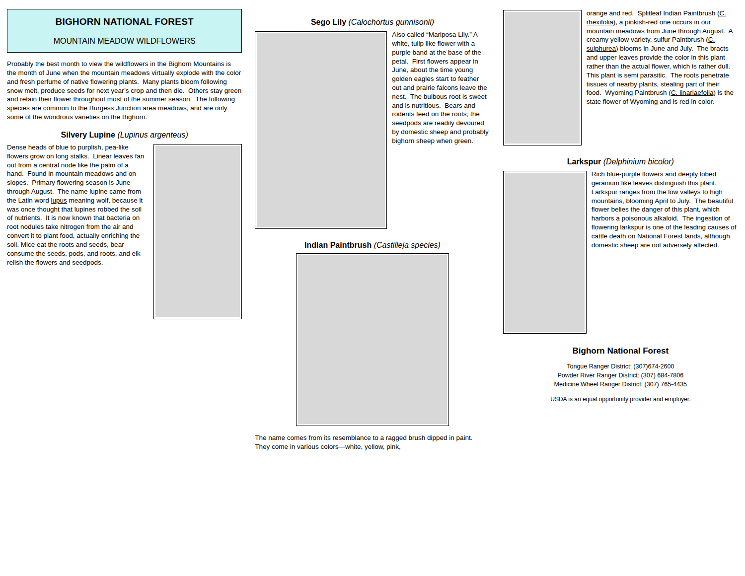BIGHORN NATIONAL FOREST
MOUNTAIN MEADOW WILDFLOWERS
Probably the best month to view the wildflowers in the Bighorn Mountains is the month of June when the mountain meadows virtually explode with the color and fresh perfume of native flowering plants. Many plants bloom following snow melt, produce seeds for next year’s crop and then die. Others stay green and retain their flower throughout most of the summer season. The following species are common to the Burgess Junction area meadows, and are only some of the wondrous varieties on the Bighorn.
Silvery Lupine (Lupinus argenteus)
Dense heads of blue to purplish, pea-like flowers grow on long stalks. Linear leaves fan out from a central node like the palm of a hand. Found in mountain meadows and on slopes. Primary flowering season is June through August. The name lupine came from the Latin word lupus meaning wolf, because it was once thought that lupines robbed the soil of nutrients. It is now known that bacteria on root nodules take nitrogen from the air and convert it to plant food, actually enriching the soil. Mice eat the roots and seeds, bear consume the seeds, pods, and roots, and elk relish the flowers and seedpods.
Sego Lily (Calochortus gunnisonii)
Also called “Mariposa Lily.” A white, tulip like flower with a purple band at the base of the petal. First flowers appear in June, about the time young golden eagles start to feather out and prairie falcons leave the nest. The bulbous root is sweet and is nutritious. Bears and rodents feed on the roots; the seedpods are readily devoured by domestic sheep and probably bighorn sheep when green.
Indian Paintbrush (Castilleja species)
The name comes from its resemblance to a ragged brush dipped in paint. They come in various colors—white, yellow, pink,
orange and red. Splitleaf Indian Paintbrush (C. rhexifolia), a pinkish-red one occurs in our mountain meadows from June through August. A creamy yellow variety, sulfur Paintbrush (C. sulphurea) blooms in June and July. The bracts and upper leaves provide the color in this plant rather than the actual flower, which is rather dull. This plant is semi parasitic. The roots penetrate tissues of nearby plants, stealing part of their food. Wyoming Paintbrush (C. linariaefolia) is the state flower of Wyoming and is red in color.
Larkspur (Delphinium bicolor)
Rich blue-purple flowers and deeply lobed geranium like leaves distinguish this plant. Larkspur ranges from the low valleys to high mountains, blooming April to July. The beautiful flower belies the danger of this plant, which harbors a poisonous alkaloid. The ingestion of flowering larkspur is one of the leading causes of cattle death on National Forest lands, although domestic sheep are not adversely affected.
Bighorn National Forest
Tongue Ranger District: (307)674-2600
Powder River Ranger District: (307) 684-7806
Medicine Wheel Ranger District: (307) 765-4435
USDA is an equal opportunity provider and employer.